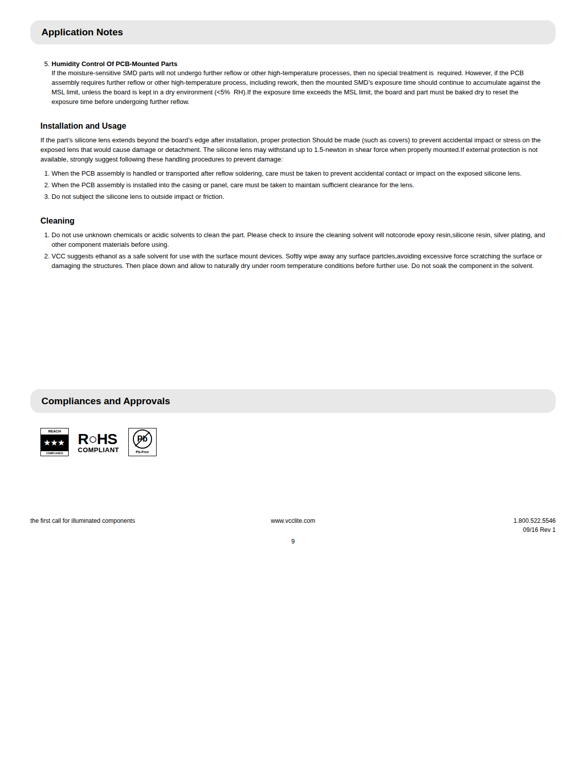Application Notes
Humidity Control Of PCB-Mounted Parts
If the moisture-sensitive SMD parts will not undergo further reflow or other high-temperature processes, then no special treatment is required. However, if the PCB assembly requires further reflow or other high-temperature process, including rework, then the mounted SMD’s exposure time should continue to accumulate against the MSL limit, unless the board is kept in a dry environment (<5% RH).If the exposure time exceeds the MSL limit, the board and part must be baked dry to reset the exposure time before undergoing further reflow.
Installation and Usage
If the part’s silicone lens extends beyond the board’s edge after installation, proper protection Should be made (such as covers) to prevent accidental impact or stress on the exposed lens that would cause damage or detachment. The silicone lens may withstand up to 1.5-newton in shear force when properly mounted.If external protection is not available, strongly suggest following these handling procedures to prevent damage:
When the PCB assembly is handled or transported after reflow soldering, care must be taken to prevent accidental contact or impact on the exposed silicone lens.
When the PCB assembly is installed into the casing or panel, care must be taken to maintain sufficient clearance for the lens.
Do not subject the silicone lens to outside impact or friction.
Cleaning
Do not use unknown chemicals or acidic solvents to clean the part. Please check to insure the cleaning solvent will notcorode epoxy resin,silicone resin, silver plating, and other component materials before using.
VCC suggests ethanol as a safe solvent for use with the surface mount devices. Softly wipe away any surface partcles,avoiding excessive force scratching the surface or damaging the structures. Then place down and allow to naturally dry under room temperature conditions before further use. Do not soak the component in the solvent.
Compliances and Approvals
REACH
★★★
COMPLIANCE
R○HS
COMPLIANT
Pb
Pb-Free
the first call for illuminated components
www.vcclite.com
1.800.522.5546
09/16 Rev 1
9